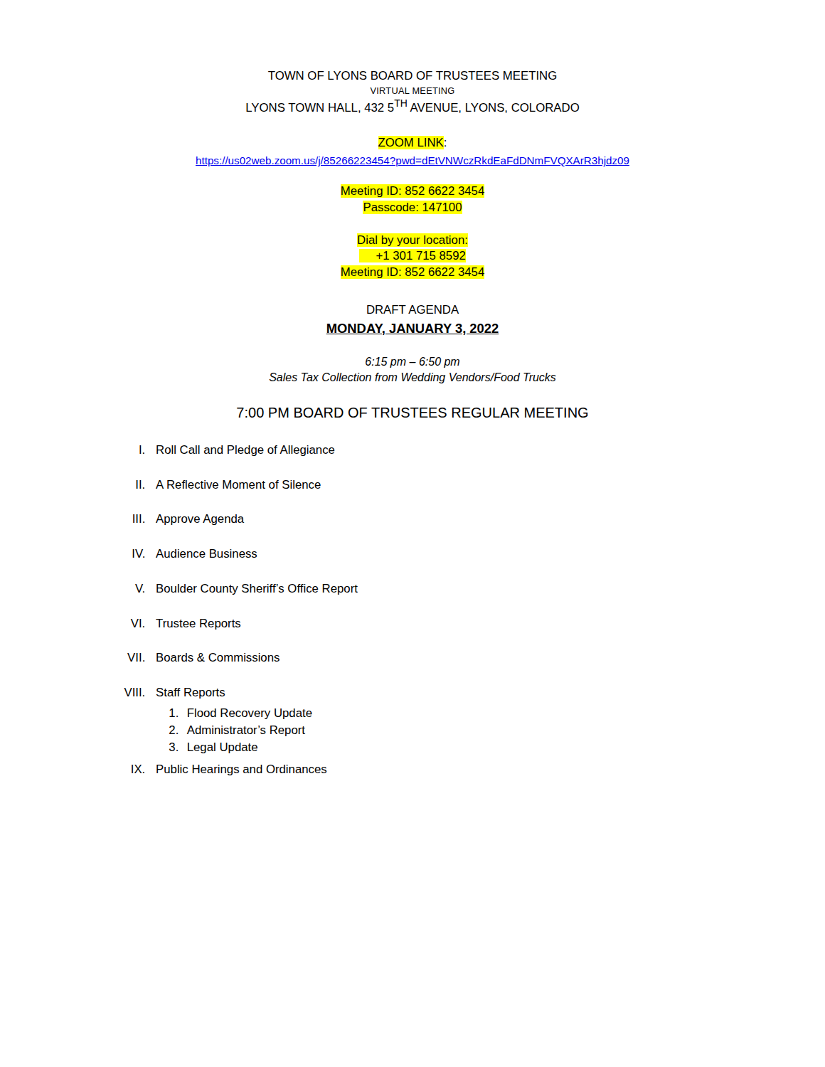TOWN OF LYONS BOARD OF TRUSTEES MEETING
VIRTUAL MEETING
LYONS TOWN HALL, 432 5TH AVENUE, LYONS, COLORADO
ZOOM LINK:
https://us02web.zoom.us/j/85266223454?pwd=dEtVNWczRkdEaFdDNmFVQXArR3hjdz09
Meeting ID: 852 6622 3454
Passcode: 147100
Dial by your location:
+1 301 715 8592
Meeting ID: 852 6622 3454
DRAFT AGENDA
MONDAY, JANUARY 3, 2022
6:15 pm – 6:50 pm
Sales Tax Collection from Wedding Vendors/Food Trucks
7:00 PM BOARD OF TRUSTEES REGULAR MEETING
Roll Call and Pledge of Allegiance
A Reflective Moment of Silence
Approve Agenda
Audience Business
Boulder County Sheriff’s Office Report
Trustee Reports
Boards & Commissions
Staff Reports
Flood Recovery Update
Administrator’s Report
Legal Update
Public Hearings and Ordinances